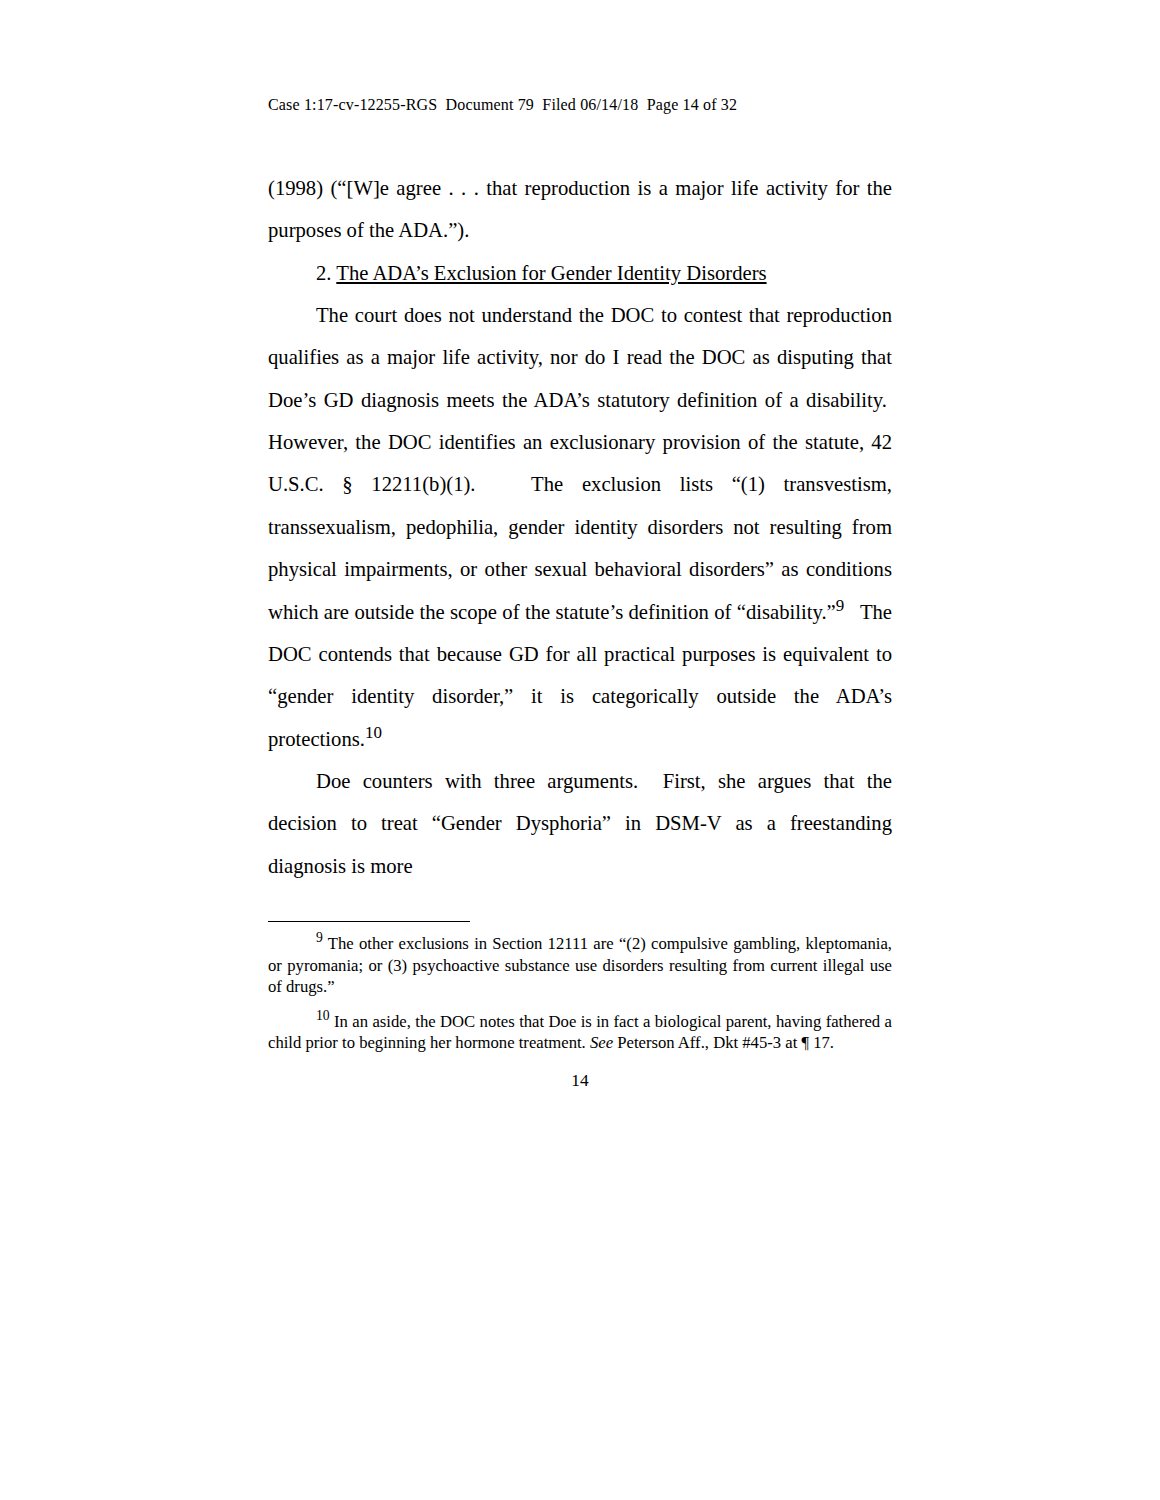Case 1:17-cv-12255-RGS Document 79 Filed 06/14/18 Page 14 of 32
(1998) (“[W]e agree . . . that reproduction is a major life activity for the purposes of the ADA.”).
2. The ADA’s Exclusion for Gender Identity Disorders
The court does not understand the DOC to contest that reproduction qualifies as a major life activity, nor do I read the DOC as disputing that Doe’s GD diagnosis meets the ADA’s statutory definition of a disability. However, the DOC identifies an exclusionary provision of the statute, 42 U.S.C. § 12211(b)(1). The exclusion lists “(1) transvestism, transsexualism, pedophilia, gender identity disorders not resulting from physical impairments, or other sexual behavioral disorders” as conditions which are outside the scope of the statute’s definition of “disability.”9 The DOC contends that because GD for all practical purposes is equivalent to “gender identity disorder,” it is categorically outside the ADA’s protections.10
Doe counters with three arguments. First, she argues that the decision to treat “Gender Dysphoria” in DSM-V as a freestanding diagnosis is more
9 The other exclusions in Section 12111 are “(2) compulsive gambling, kleptomania, or pyromania; or (3) psychoactive substance use disorders resulting from current illegal use of drugs.”
10 In an aside, the DOC notes that Doe is in fact a biological parent, having fathered a child prior to beginning her hormone treatment. See Peterson Aff., Dkt #45-3 at ¶ 17.
14